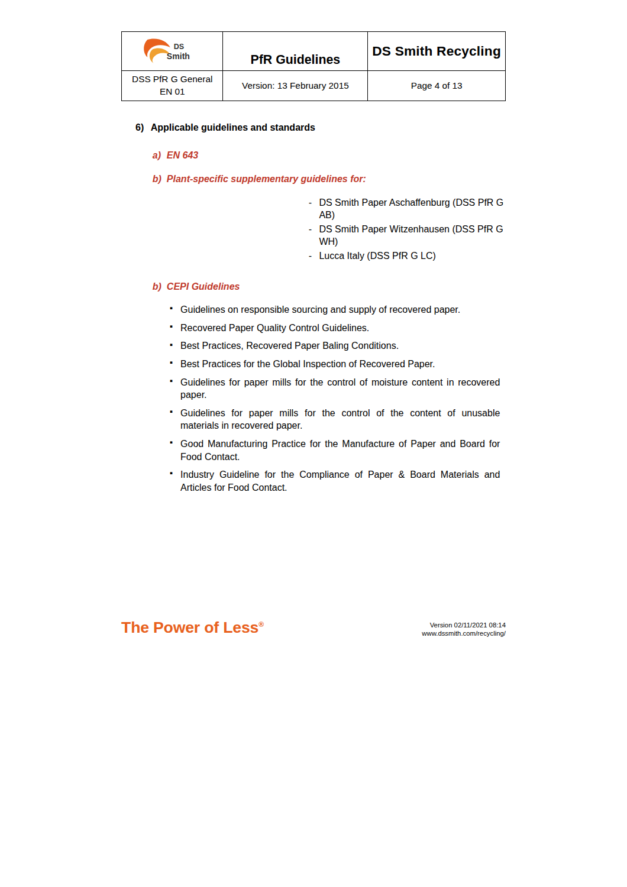| | | DS Smith Recycling |
| PfR Guidelines |
| DSS PfR G General EN 01 | Version: 13 February 2015 | Page 4 of 13 |
6) Applicable guidelines and standards
a) EN 643
b) Plant-specific supplementary guidelines for:
DS Smith Paper Aschaffenburg (DSS PfR G AB)
DS Smith Paper Witzenhausen (DSS PfR G WH)
Lucca Italy (DSS PfR G LC)
b) CEPI Guidelines
Guidelines on responsible sourcing and supply of recovered paper.
Recovered Paper Quality Control Guidelines.
Best Practices, Recovered Paper Baling Conditions.
Best Practices for the Global Inspection of Recovered Paper.
Guidelines for paper mills for the control of moisture content in recovered paper.
Guidelines for paper mills for the control of the content of unusable materials in recovered paper.
Good Manufacturing Practice for the Manufacture of Paper and Board for Food Contact.
Industry Guideline for the Compliance of Paper & Board Materials and Articles for Food Contact.
The Power of Less®
Version 02/11/2021 08:14
www.dssmith.com/recycling/